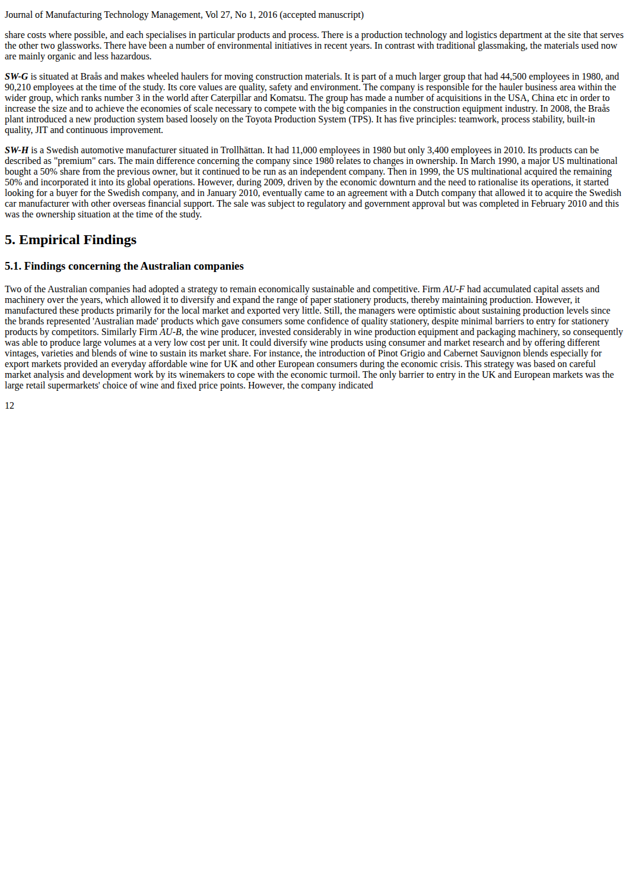Journal of Manufacturing Technology Management, Vol 27, No 1, 2016 (accepted manuscript)
share costs where possible, and each specialises in particular products and process. There is a production technology and logistics department at the site that serves the other two glassworks. There have been a number of environmental initiatives in recent years. In contrast with traditional glassmaking, the materials used now are mainly organic and less hazardous.
SW-G is situated at Braås and makes wheeled haulers for moving construction materials. It is part of a much larger group that had 44,500 employees in 1980, and 90,210 employees at the time of the study. Its core values are quality, safety and environment. The company is responsible for the hauler business area within the wider group, which ranks number 3 in the world after Caterpillar and Komatsu. The group has made a number of acquisitions in the USA, China etc in order to increase the size and to achieve the economies of scale necessary to compete with the big companies in the construction equipment industry. In 2008, the Braås plant introduced a new production system based loosely on the Toyota Production System (TPS). It has five principles: teamwork, process stability, built-in quality, JIT and continuous improvement.
SW-H is a Swedish automotive manufacturer situated in Trollhättan. It had 11,000 employees in 1980 but only 3,400 employees in 2010. Its products can be described as "premium" cars. The main difference concerning the company since 1980 relates to changes in ownership. In March 1990, a major US multinational bought a 50% share from the previous owner, but it continued to be run as an independent company. Then in 1999, the US multinational acquired the remaining 50% and incorporated it into its global operations. However, during 2009, driven by the economic downturn and the need to rationalise its operations, it started looking for a buyer for the Swedish company, and in January 2010, eventually came to an agreement with a Dutch company that allowed it to acquire the Swedish car manufacturer with other overseas financial support. The sale was subject to regulatory and government approval but was completed in February 2010 and this was the ownership situation at the time of the study.
5. Empirical Findings
5.1. Findings concerning the Australian companies
Two of the Australian companies had adopted a strategy to remain economically sustainable and competitive. Firm AU-F had accumulated capital assets and machinery over the years, which allowed it to diversify and expand the range of paper stationery products, thereby maintaining production. However, it manufactured these products primarily for the local market and exported very little. Still, the managers were optimistic about sustaining production levels since the brands represented 'Australian made' products which gave consumers some confidence of quality stationery, despite minimal barriers to entry for stationery products by competitors. Similarly Firm AU-B, the wine producer, invested considerably in wine production equipment and packaging machinery, so consequently was able to produce large volumes at a very low cost per unit. It could diversify wine products using consumer and market research and by offering different vintages, varieties and blends of wine to sustain its market share. For instance, the introduction of Pinot Grigio and Cabernet Sauvignon blends especially for export markets provided an everyday affordable wine for UK and other European consumers during the economic crisis. This strategy was based on careful market analysis and development work by its winemakers to cope with the economic turmoil. The only barrier to entry in the UK and European markets was the large retail supermarkets' choice of wine and fixed price points. However, the company indicated
12